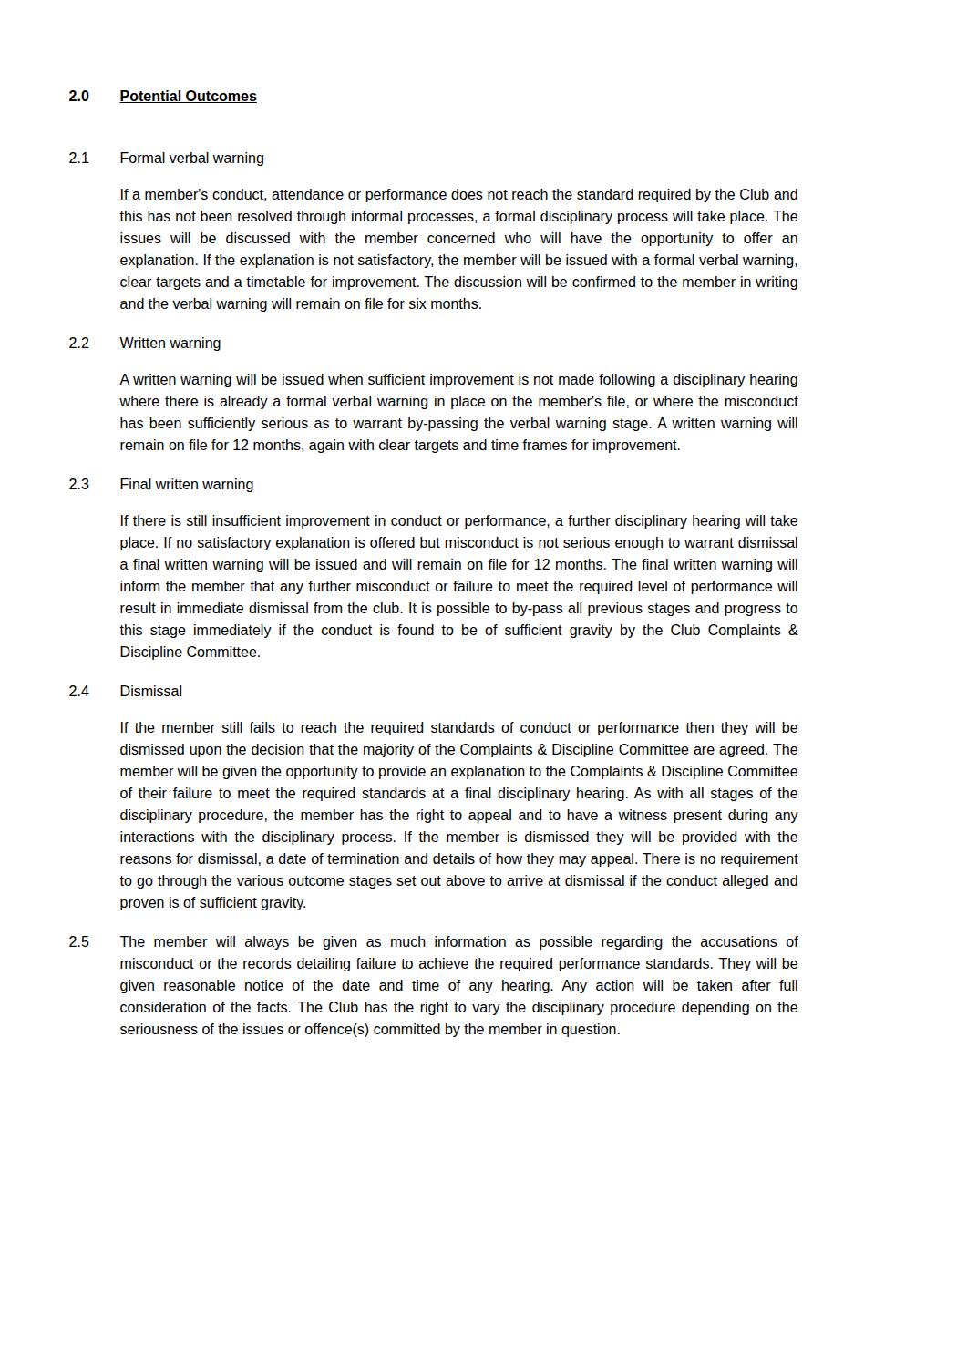2.0
Potential Outcomes
2.1
Formal verbal warning
If a member's conduct, attendance or performance does not reach the standard required by the Club and this has not been resolved through informal processes, a formal disciplinary process will take place. The issues will be discussed with the member concerned who will have the opportunity to offer an explanation. If the explanation is not satisfactory, the member will be issued with a formal verbal warning, clear targets and a timetable for improvement. The discussion will be confirmed to the member in writing and the verbal warning will remain on file for six months.
2.2
Written warning
A written warning will be issued when sufficient improvement is not made following a disciplinary hearing where there is already a formal verbal warning in place on the member's file, or where the misconduct has been sufficiently serious as to warrant by-passing the verbal warning stage. A written warning will remain on file for 12 months, again with clear targets and time frames for improvement.
2.3
Final written warning
If there is still insufficient improvement in conduct or performance, a further disciplinary hearing will take place. If no satisfactory explanation is offered but misconduct is not serious enough to warrant dismissal a final written warning will be issued and will remain on file for 12 months. The final written warning will inform the member that any further misconduct or failure to meet the required level of performance will result in immediate dismissal from the club. It is possible to by-pass all previous stages and progress to this stage immediately if the conduct is found to be of sufficient gravity by the Club Complaints & Discipline Committee.
2.4
Dismissal
If the member still fails to reach the required standards of conduct or performance then they will be dismissed upon the decision that the majority of the Complaints & Discipline Committee are agreed. The member will be given the opportunity to provide an explanation to the Complaints & Discipline Committee of their failure to meet the required standards at a final disciplinary hearing. As with all stages of the disciplinary procedure, the member has the right to appeal and to have a witness present during any interactions with the disciplinary process. If the member is dismissed they will be provided with the reasons for dismissal, a date of termination and details of how they may appeal. There is no requirement to go through the various outcome stages set out above to arrive at dismissal if the conduct alleged and proven is of sufficient gravity.
2.5
The member will always be given as much information as possible regarding the accusations of misconduct or the records detailing failure to achieve the required performance standards. They will be given reasonable notice of the date and time of any hearing. Any action will be taken after full consideration of the facts. The Club has the right to vary the disciplinary procedure depending on the seriousness of the issues or offence(s) committed by the member in question.